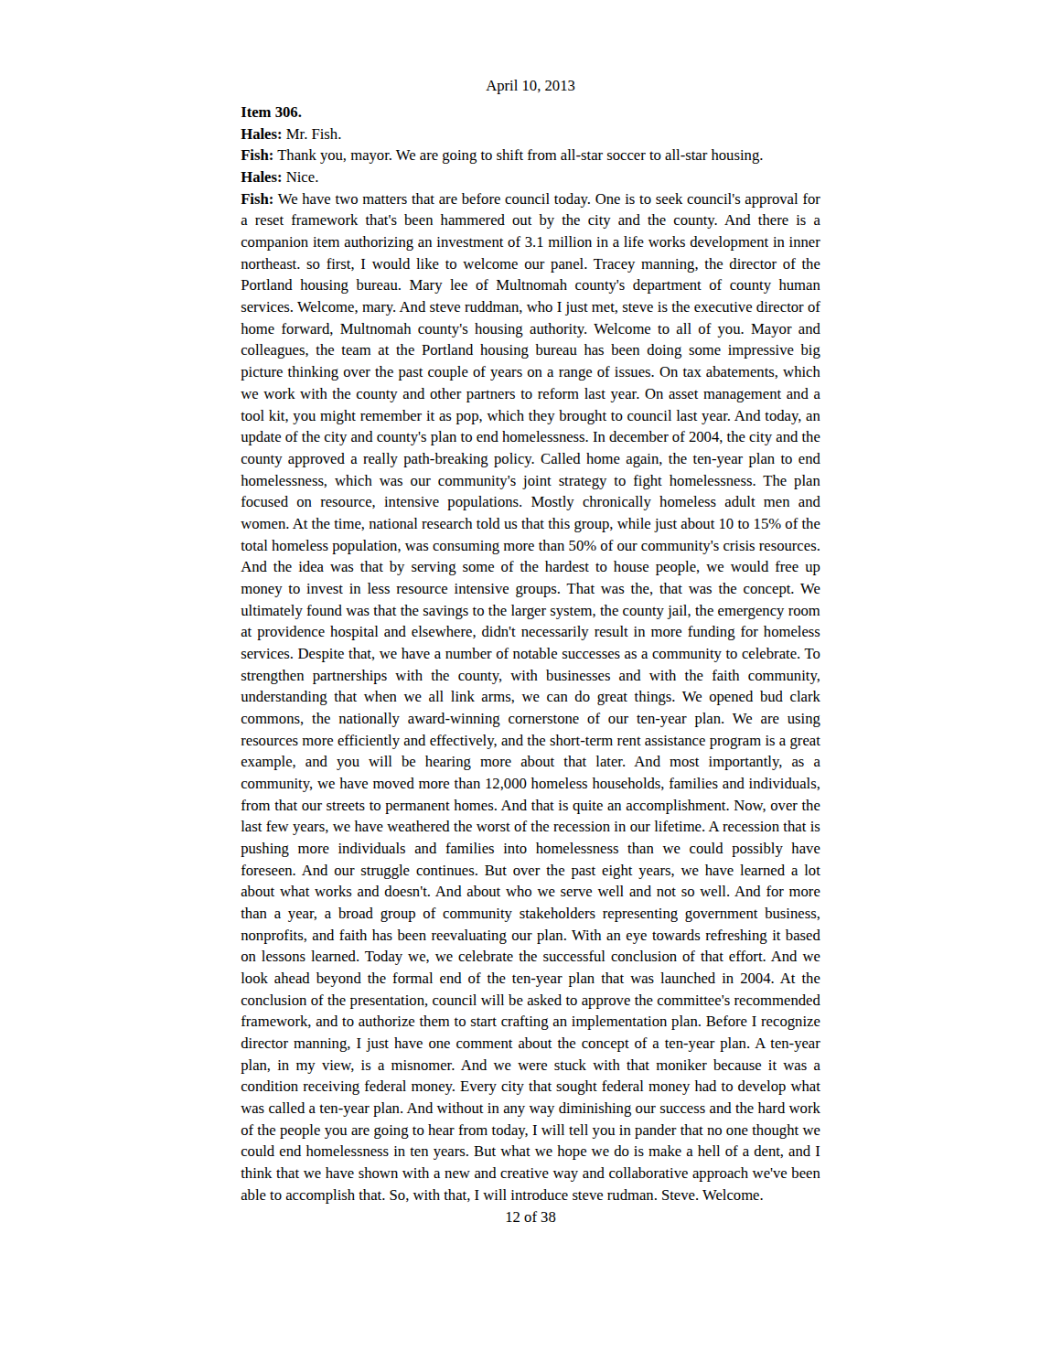April 10, 2013
Item 306.
Hales: Mr. Fish.
Fish: Thank you, mayor. We are going to shift from all-star soccer to all-star housing.
Hales: Nice.
Fish: We have two matters that are before council today. One is to seek council's approval for a reset framework that's been hammered out by the city and the county. And there is a companion item authorizing an investment of 3.1 million in a life works development in inner northeast. so first, I would like to welcome our panel. Tracey manning, the director of the Portland housing bureau. Mary lee of Multnomah county's department of county human services. Welcome, mary. And steve ruddman, who I just met, steve is the executive director of home forward, Multnomah county's housing authority. Welcome to all of you. Mayor and colleagues, the team at the Portland housing bureau has been doing some impressive big picture thinking over the past couple of years on a range of issues. On tax abatements, which we work with the county and other partners to reform last year. On asset management and a tool kit, you might remember it as pop, which they brought to council last year. And today, an update of the city and county's plan to end homelessness. In december of 2004, the city and the county approved a really path-breaking policy. Called home again, the ten-year plan to end homelessness, which was our community's joint strategy to fight homelessness. The plan focused on resource, intensive populations. Mostly chronically homeless adult men and women. At the time, national research told us that this group, while just about 10 to 15% of the total homeless population, was consuming more than 50% of our community's crisis resources. And the idea was that by serving some of the hardest to house people, we would free up money to invest in less resource intensive groups. That was the, that was the concept. We ultimately found was that the savings to the larger system, the county jail, the emergency room at providence hospital and elsewhere, didn't necessarily result in more funding for homeless services. Despite that, we have a number of notable successes as a community to celebrate. To strengthen partnerships with the county, with businesses and with the faith community, understanding that when we all link arms, we can do great things. We opened bud clark commons, the nationally award-winning cornerstone of our ten-year plan. We are using resources more efficiently and effectively, and the short-term rent assistance program is a great example, and you will be hearing more about that later. And most importantly, as a community, we have moved more than 12,000 homeless households, families and individuals, from that our streets to permanent homes. And that is quite an accomplishment. Now, over the last few years, we have weathered the worst of the recession in our lifetime. A recession that is pushing more individuals and families into homelessness than we could possibly have foreseen. And our struggle continues. But over the past eight years, we have learned a lot about what works and doesn't. And about who we serve well and not so well. And for more than a year, a broad group of community stakeholders representing government business, nonprofits, and faith has been reevaluating our plan. With an eye towards refreshing it based on lessons learned. Today we, we celebrate the successful conclusion of that effort. And we look ahead beyond the formal end of the ten-year plan that was launched in 2004. At the conclusion of the presentation, council will be asked to approve the committee's recommended framework, and to authorize them to start crafting an implementation plan. Before I recognize director manning, I just have one comment about the concept of a ten-year plan. A ten-year plan, in my view, is a misnomer. And we were stuck with that moniker because it was a condition receiving federal money. Every city that sought federal money had to develop what was called a ten-year plan. And without in any way diminishing our success and the hard work of the people you are going to hear from today, I will tell you in pander that no one thought we could end homelessness in ten years. But what we hope we do is make a hell of a dent, and I think that we have shown with a new and creative way and collaborative approach we've been able to accomplish that. So, with that, I will introduce steve rudman. Steve. Welcome.
12 of 38